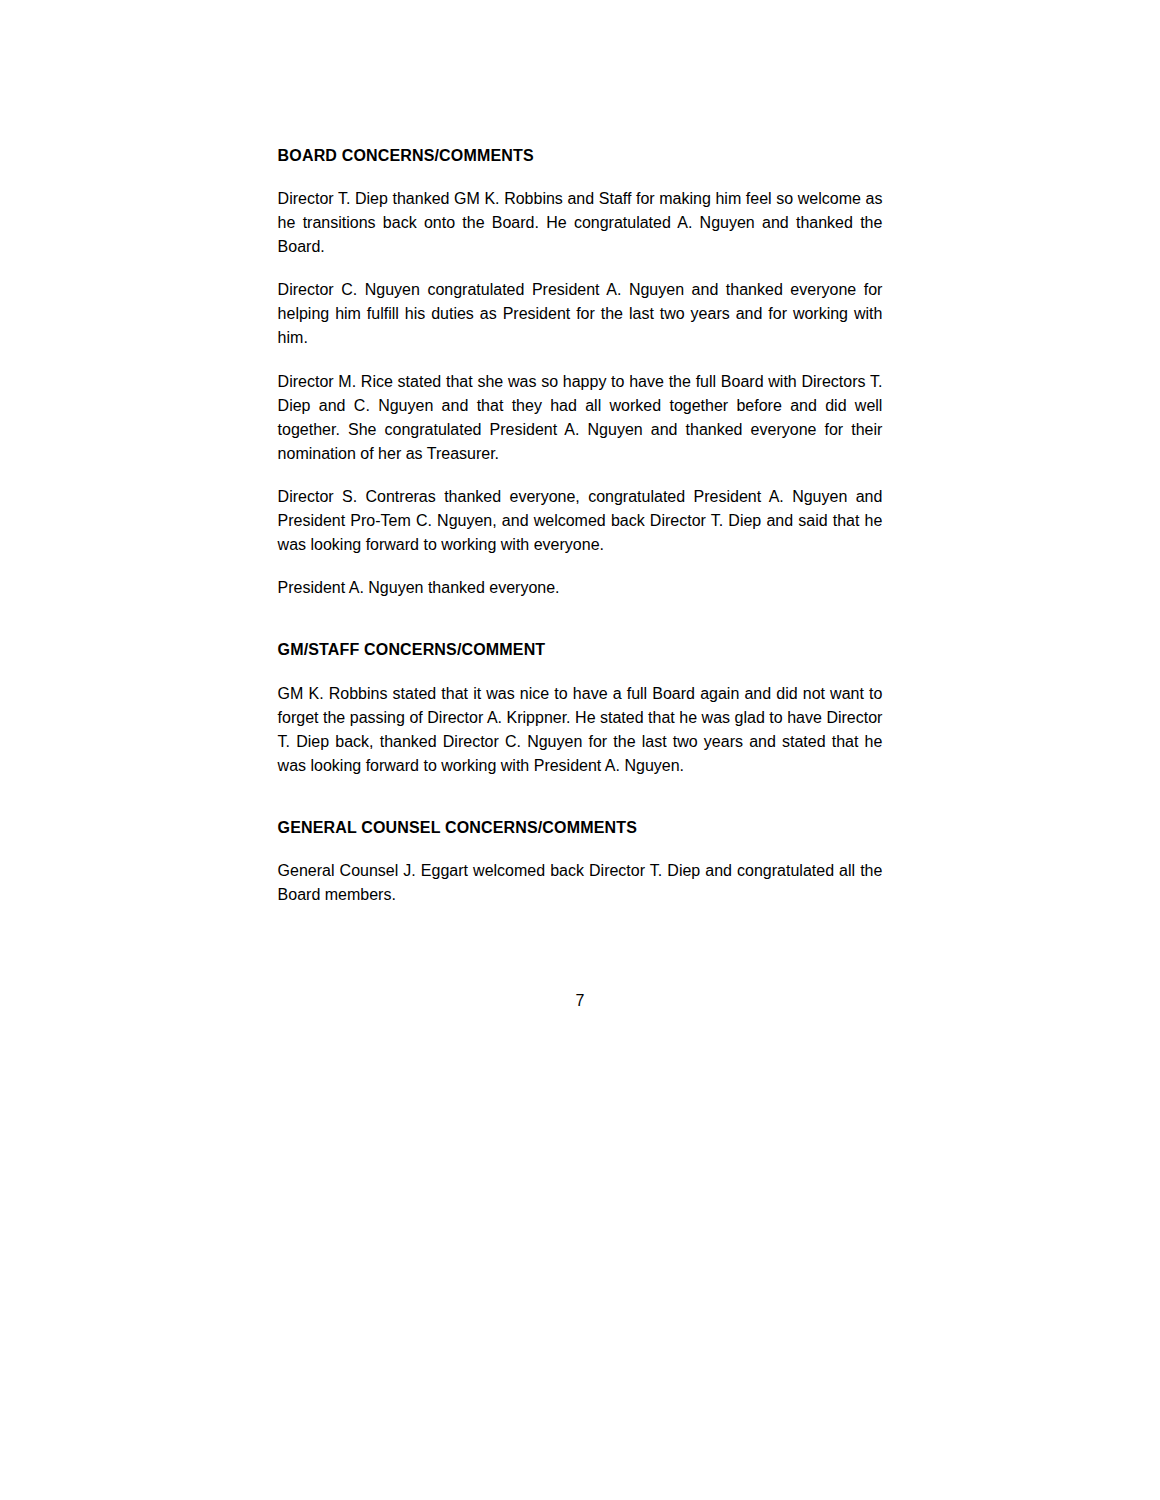BOARD CONCERNS/COMMENTS
Director T. Diep thanked GM K. Robbins and Staff for making him feel so welcome as he transitions back onto the Board. He congratulated A. Nguyen and thanked the Board.
Director C. Nguyen congratulated President A. Nguyen and thanked everyone for helping him fulfill his duties as President for the last two years and for working with him.
Director M. Rice stated that she was so happy to have the full Board with Directors T. Diep and C. Nguyen and that they had all worked together before and did well together. She congratulated President A. Nguyen and thanked everyone for their nomination of her as Treasurer.
Director S. Contreras thanked everyone, congratulated President A. Nguyen and President Pro-Tem C. Nguyen, and welcomed back Director T. Diep and said that he was looking forward to working with everyone.
President A. Nguyen thanked everyone.
GM/STAFF CONCERNS/COMMENT
GM K. Robbins stated that it was nice to have a full Board again and did not want to forget the passing of Director A. Krippner. He stated that he was glad to have Director T. Diep back, thanked Director C. Nguyen for the last two years and stated that he was looking forward to working with President A. Nguyen.
GENERAL COUNSEL CONCERNS/COMMENTS
General Counsel J. Eggart welcomed back Director T. Diep and congratulated all the Board members.
7